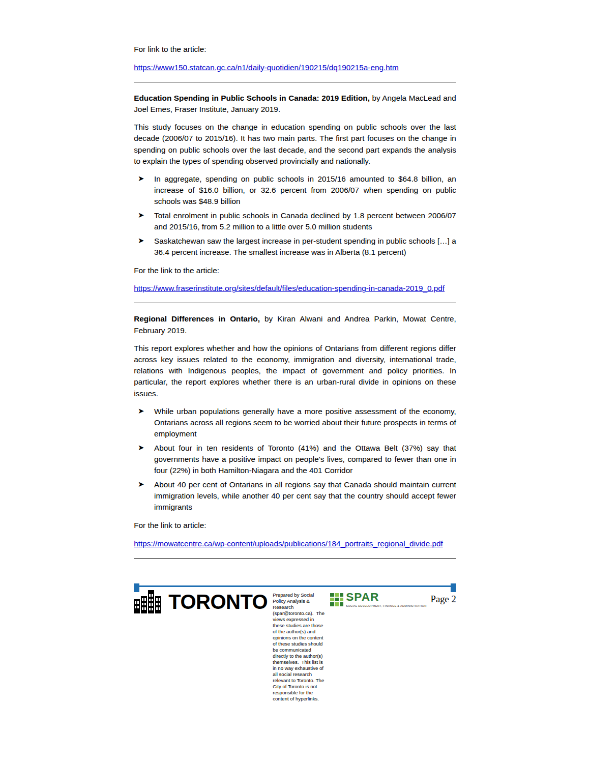For link to the article:
https://www150.statcan.gc.ca/n1/daily-quotidien/190215/dq190215a-eng.htm
Education Spending in Public Schools in Canada: 2019 Edition, by Angela MacLead and Joel Emes, Fraser Institute, January 2019.
This study focuses on the change in education spending on public schools over the last decade (2006/07 to 2015/16). It has two main parts. The first part focuses on the change in spending on public schools over the last decade, and the second part expands the analysis to explain the types of spending observed provincially and nationally.
In aggregate, spending on public schools in 2015/16 amounted to $64.8 billion, an increase of $16.0 billion, or 32.6 percent from 2006/07 when spending on public schools was $48.9 billion
Total enrolment in public schools in Canada declined by 1.8 percent between 2006/07 and 2015/16, from 5.2 million to a little over 5.0 million students
Saskatchewan saw the largest increase in per-student spending in public schools […] a 36.4 percent increase. The smallest increase was in Alberta (8.1 percent)
For the link to the article:
https://www.fraserinstitute.org/sites/default/files/education-spending-in-canada-2019_0.pdf
Regional Differences in Ontario, by Kiran Alwani and Andrea Parkin, Mowat Centre, February 2019.
This report explores whether and how the opinions of Ontarians from different regions differ across key issues related to the economy, immigration and diversity, international trade, relations with Indigenous peoples, the impact of government and policy priorities. In particular, the report explores whether there is an urban-rural divide in opinions on these issues.
While urban populations generally have a more positive assessment of the economy, Ontarians across all regions seem to be worried about their future prospects in terms of employment
About four in ten residents of Toronto (41%) and the Ottawa Belt (37%) say that governments have a positive impact on people's lives, compared to fewer than one in four (22%) in both Hamilton-Niagara and the 401 Corridor
About 40 per cent of Ontarians in all regions say that Canada should maintain current immigration levels, while another 40 per cent say that the country should accept fewer immigrants
For the link to article:
https://mowatcentre.ca/wp-content/uploads/publications/184_portraits_regional_divide.pdf
TORONTO
Prepared by Social Policy Analysis & Research (spar@toronto.ca). The views expressed in these studies are those of the author(s) and opinions on the content of these studies should be communicated directly to the author(s) themselves. This list is in no way exhaustive of all social research relevant to Toronto. The City of Toronto is not responsible for the content of hyperlinks.
SPAR
SOCIAL DEVELOPMENT, FINANCE & ADMINISTRATION
Page 2